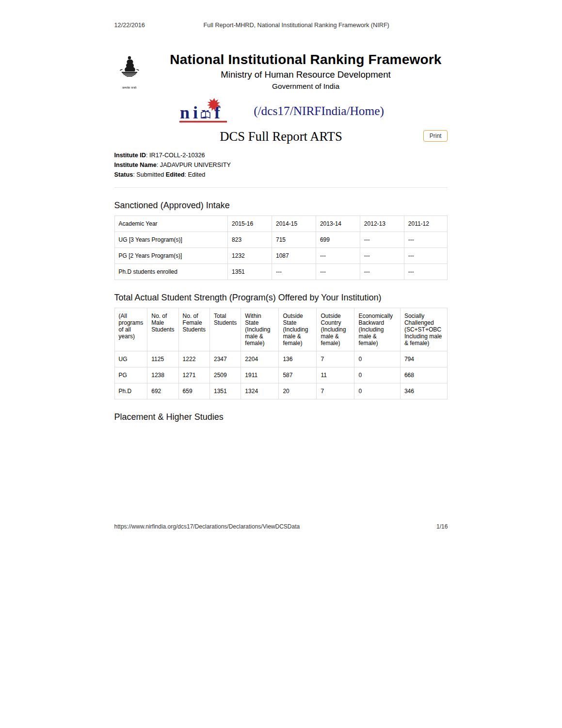12/22/2016
Full Report-MHRD, National Institutional Ranking Framework (NIRF)
सत्यमेव जयते
National Institutional Ranking Framework
Ministry of Human Resource Development
Government of India
n i r f
(/dcs17/NIRFIndia/Home)
DCS Full Report ARTS
Print
Institute ID: IR17-COLL-2-10326
Institute Name: JADAVPUR UNIVERSITY
Status: Submitted Edited: Edited
Sanctioned (Approved) Intake
| Academic Year | 2015-16 | 2014-15 | 2013-14 | 2012-13 | 2011-12 |
| --- | --- | --- | --- | --- | --- |
| UG [3 Years Program(s)] | 823 | 715 | 699 | --- | --- |
| PG [2 Years Program(s)] | 1232 | 1087 | --- | --- | --- |
| Ph.D students enrolled | 1351 | --- | --- | --- | --- |
Total Actual Student Strength (Program(s) Offered by Your Institution)
| (All programs of all years) | No. of Male Students | No. of Female Students | Total Students | Within State (Including male & female) | Outside State (Including male & female) | Outside Country (Including male & female) | Economically Backward (Including male & female) | Socially Challenged (SC+ST+OBC Including male & female) |
| --- | --- | --- | --- | --- | --- | --- | --- | --- |
| UG | 1125 | 1222 | 2347 | 2204 | 136 | 7 | 0 | 794 |
| PG | 1238 | 1271 | 2509 | 1911 | 587 | 11 | 0 | 668 |
| Ph.D | 692 | 659 | 1351 | 1324 | 20 | 7 | 0 | 346 |
Placement & Higher Studies
https://www.nirfindia.org/dcs17/Declarations/Declarations/ViewDCSData 1/16